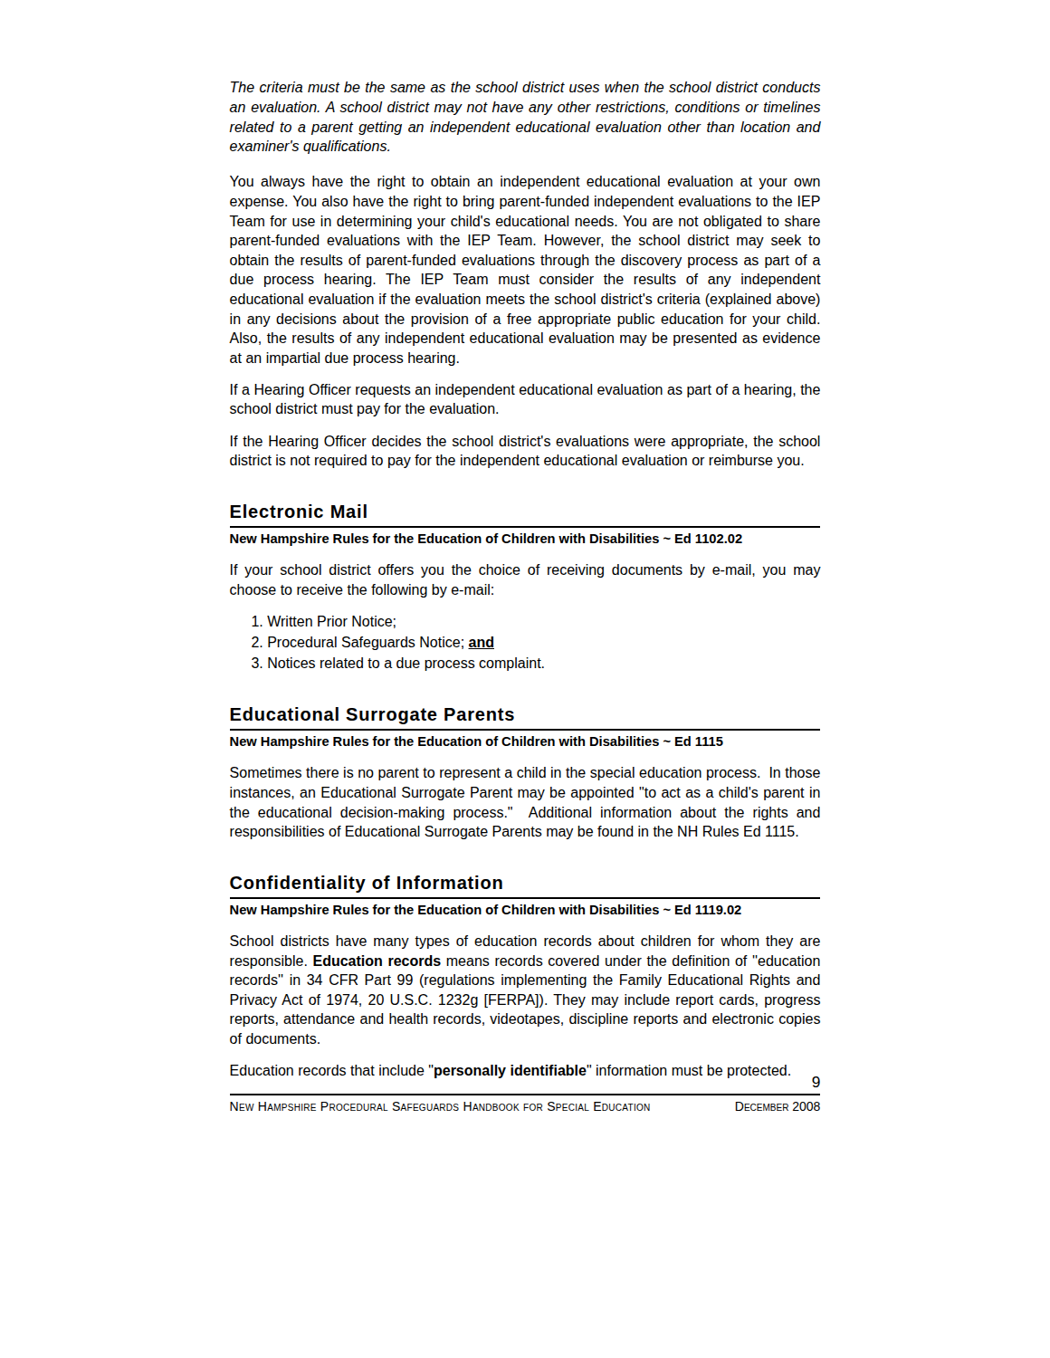The criteria must be the same as the school district uses when the school district conducts an evaluation. A school district may not have any other restrictions, conditions or timelines related to a parent getting an independent educational evaluation other than location and examiner's qualifications.
You always have the right to obtain an independent educational evaluation at your own expense. You also have the right to bring parent-funded independent evaluations to the IEP Team for use in determining your child's educational needs. You are not obligated to share parent-funded evaluations with the IEP Team. However, the school district may seek to obtain the results of parent-funded evaluations through the discovery process as part of a due process hearing. The IEP Team must consider the results of any independent educational evaluation if the evaluation meets the school district's criteria (explained above) in any decisions about the provision of a free appropriate public education for your child. Also, the results of any independent educational evaluation may be presented as evidence at an impartial due process hearing.
If a Hearing Officer requests an independent educational evaluation as part of a hearing, the school district must pay for the evaluation.
If the Hearing Officer decides the school district's evaluations were appropriate, the school district is not required to pay for the independent educational evaluation or reimburse you.
Electronic Mail
New Hampshire Rules for the Education of Children with Disabilities ~ Ed 1102.02
If your school district offers you the choice of receiving documents by e-mail, you may choose to receive the following by e-mail:
Written Prior Notice;
Procedural Safeguards Notice; and
Notices related to a due process complaint.
Educational Surrogate Parents
New Hampshire Rules for the Education of Children with Disabilities ~ Ed 1115
Sometimes there is no parent to represent a child in the special education process. In those instances, an Educational Surrogate Parent may be appointed "to act as a child's parent in the educational decision-making process." Additional information about the rights and responsibilities of Educational Surrogate Parents may be found in the NH Rules Ed 1115.
Confidentiality of Information
New Hampshire Rules for the Education of Children with Disabilities ~ Ed 1119.02
School districts have many types of education records about children for whom they are responsible. Education records means records covered under the definition of ''education records'' in 34 CFR Part 99 (regulations implementing the Family Educational Rights and Privacy Act of 1974, 20 U.S.C. 1232g [FERPA]). They may include report cards, progress reports, attendance and health records, videotapes, discipline reports and electronic copies of documents.
Education records that include "personally identifiable" information must be protected.
9
New Hampshire Procedural Safeguards Handbook for Special Education December 2008